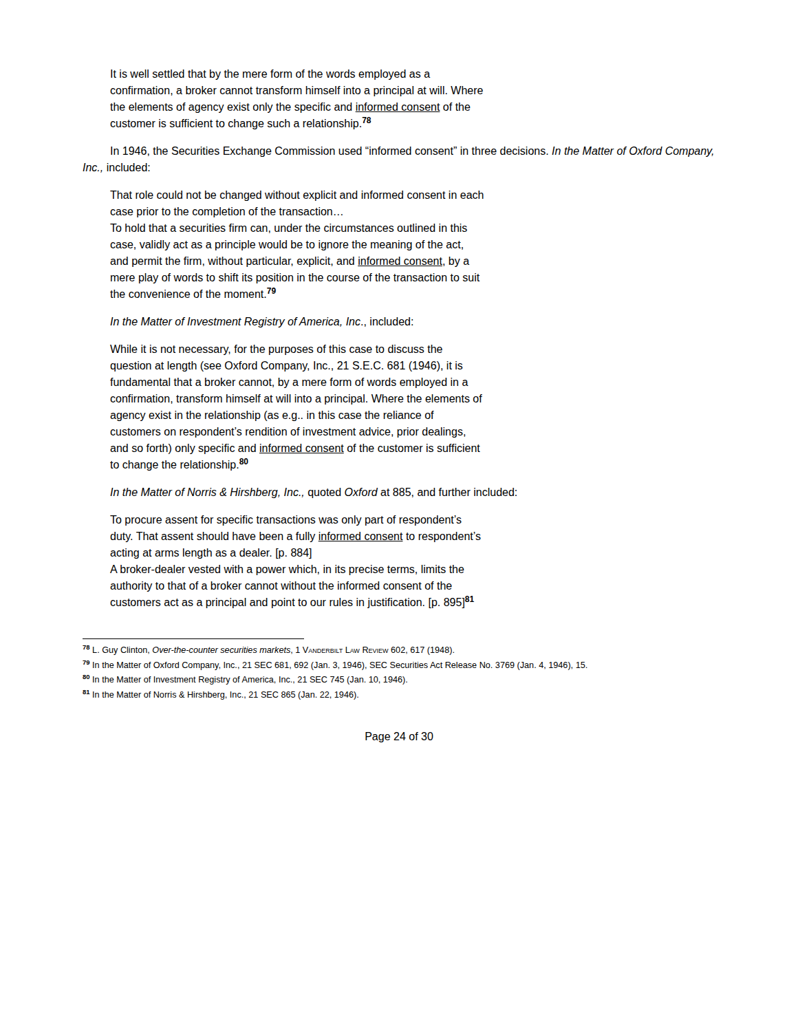It is well settled that by the mere form of the words employed as a confirmation, a broker cannot transform himself into a principal at will. Where the elements of agency exist only the specific and informed consent of the customer is sufficient to change such a relationship.78
In 1946, the Securities Exchange Commission used “informed consent” in three decisions. In the Matter of Oxford Company, Inc., included:
That role could not be changed without explicit and informed consent in each case prior to the completion of the transaction…
To hold that a securities firm can, under the circumstances outlined in this case, validly act as a principle would be to ignore the meaning of the act, and permit the firm, without particular, explicit, and informed consent, by a mere play of words to shift its position in the course of the transaction to suit the convenience of the moment.79
In the Matter of Investment Registry of America, Inc., included:
While it is not necessary, for the purposes of this case to discuss the question at length (see Oxford Company, Inc., 21 S.E.C. 681 (1946), it is fundamental that a broker cannot, by a mere form of words employed in a confirmation, transform himself at will into a principal. Where the elements of agency exist in the relationship (as e.g.. in this case the reliance of customers on respondent’s rendition of investment advice, prior dealings, and so forth) only specific and informed consent of the customer is sufficient to change the relationship.80
In the Matter of Norris & Hirshberg, Inc., quoted Oxford at 885, and further included:
To procure assent for specific transactions was only part of respondent’s duty. That assent should have been a fully informed consent to respondent’s acting at arms length as a dealer. [p. 884]
A broker-dealer vested with a power which, in its precise terms, limits the authority to that of a broker cannot without the informed consent of the customers act as a principal and point to our rules in justification. [p. 895]81
78 L. Guy Clinton, Over-the-counter securities markets, 1 Vanderbilt Law Review 602, 617 (1948).
79 In the Matter of Oxford Company, Inc., 21 SEC 681, 692 (Jan. 3, 1946), SEC Securities Act Release No. 3769 (Jan. 4, 1946), 15.
80 In the Matter of Investment Registry of America, Inc., 21 SEC 745 (Jan. 10, 1946).
81 In the Matter of Norris & Hirshberg, Inc., 21 SEC 865 (Jan. 22, 1946).
Page 24 of 30